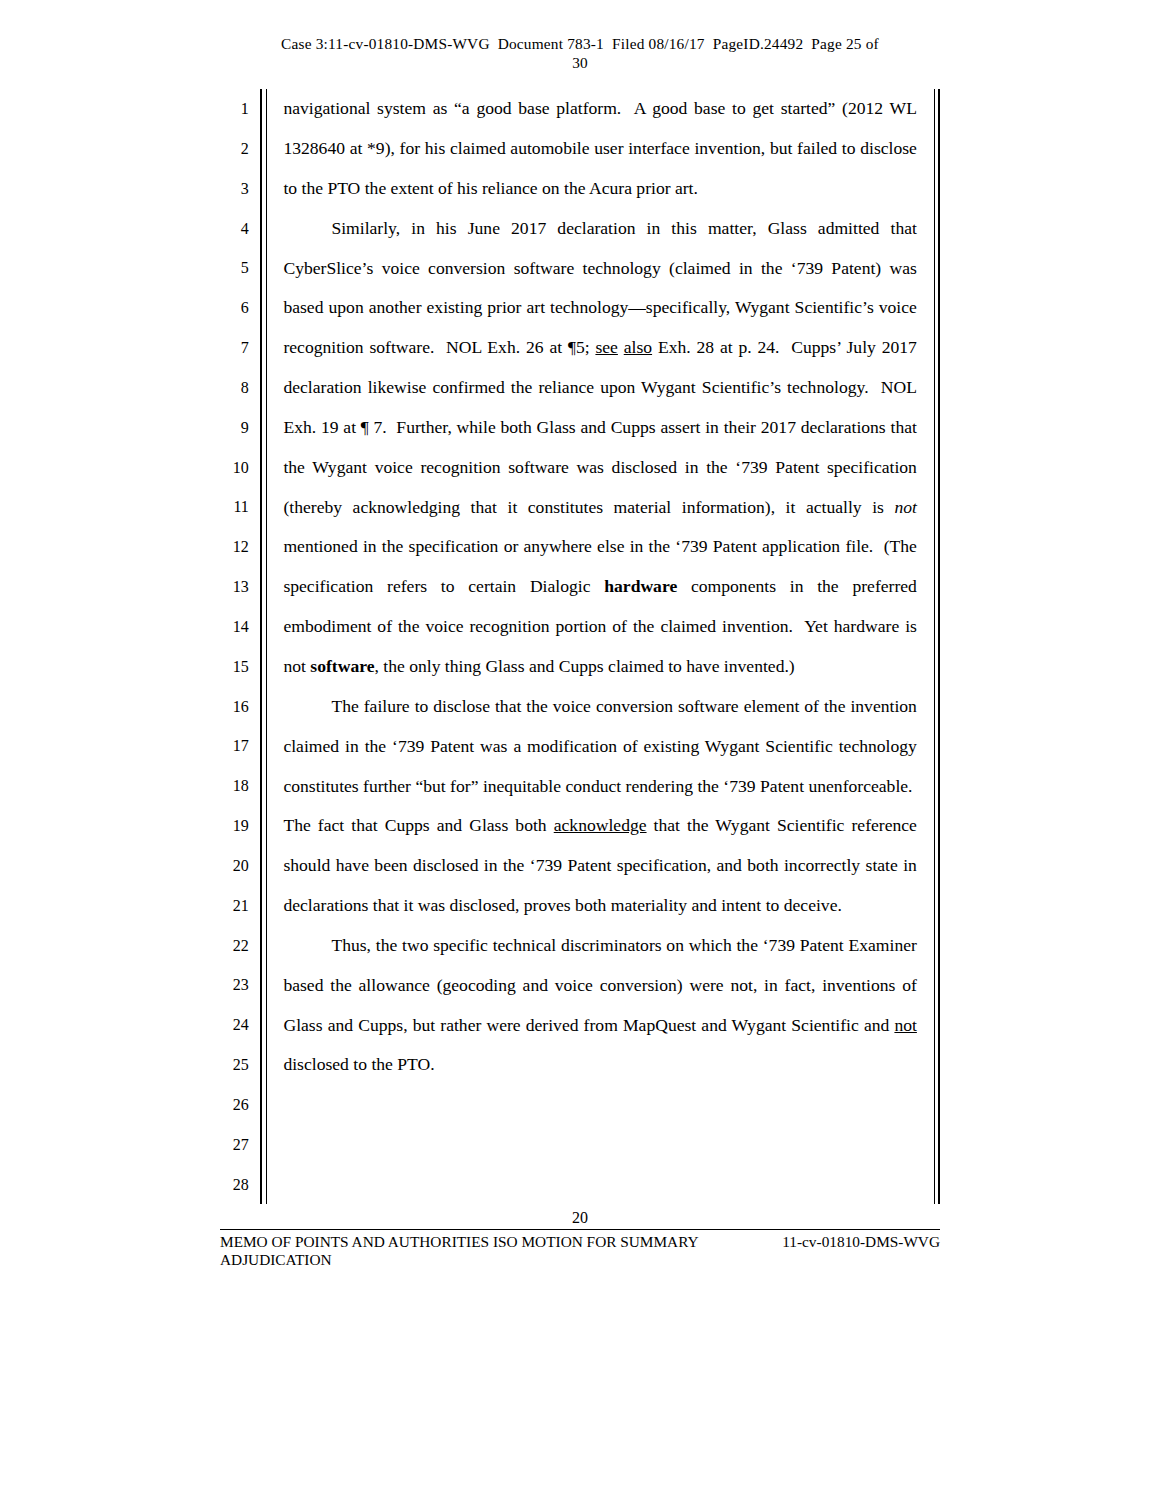Case 3:11-cv-01810-DMS-WVG Document 783-1 Filed 08/16/17 PageID.24492 Page 25 of 30
1
2
3
4
5
6
7
8
9
10
11
12
13
14
15
16
17
18
19
20
21
22
23
24
25
26
27
28
navigational system as “a good base platform. A good base to get started” (2012 WL 1328640 at *9), for his claimed automobile user interface invention, but failed to disclose to the PTO the extent of his reliance on the Acura prior art.
Similarly, in his June 2017 declaration in this matter, Glass admitted that CyberSlice’s voice conversion software technology (claimed in the ‘739 Patent) was based upon another existing prior art technology—specifically, Wygant Scientific’s voice recognition software. NOL Exh. 26 at ¶5; see also Exh. 28 at p. 24. Cupps’ July 2017 declaration likewise confirmed the reliance upon Wygant Scientific’s technology. NOL Exh. 19 at ¶ 7. Further, while both Glass and Cupps assert in their 2017 declarations that the Wygant voice recognition software was disclosed in the ‘739 Patent specification (thereby acknowledging that it constitutes material information), it actually is not mentioned in the specification or anywhere else in the ‘739 Patent application file. (The specification refers to certain Dialogic hardware components in the preferred embodiment of the voice recognition portion of the claimed invention. Yet hardware is not software, the only thing Glass and Cupps claimed to have invented.)
The failure to disclose that the voice conversion software element of the invention claimed in the ‘739 Patent was a modification of existing Wygant Scientific technology constitutes further “but for” inequitable conduct rendering the ‘739 Patent unenforceable. The fact that Cupps and Glass both acknowledge that the Wygant Scientific reference should have been disclosed in the ‘739 Patent specification, and both incorrectly state in declarations that it was disclosed, proves both materiality and intent to deceive.
Thus, the two specific technical discriminators on which the ‘739 Patent Examiner based the allowance (geocoding and voice conversion) were not, in fact, inventions of Glass and Cupps, but rather were derived from MapQuest and Wygant Scientific and not disclosed to the PTO.
20
MEMO OF POINTS AND AUTHORITIES ISO MOTION FOR SUMMARY ADJUDICATION
11-cv-01810-DMS-WVG